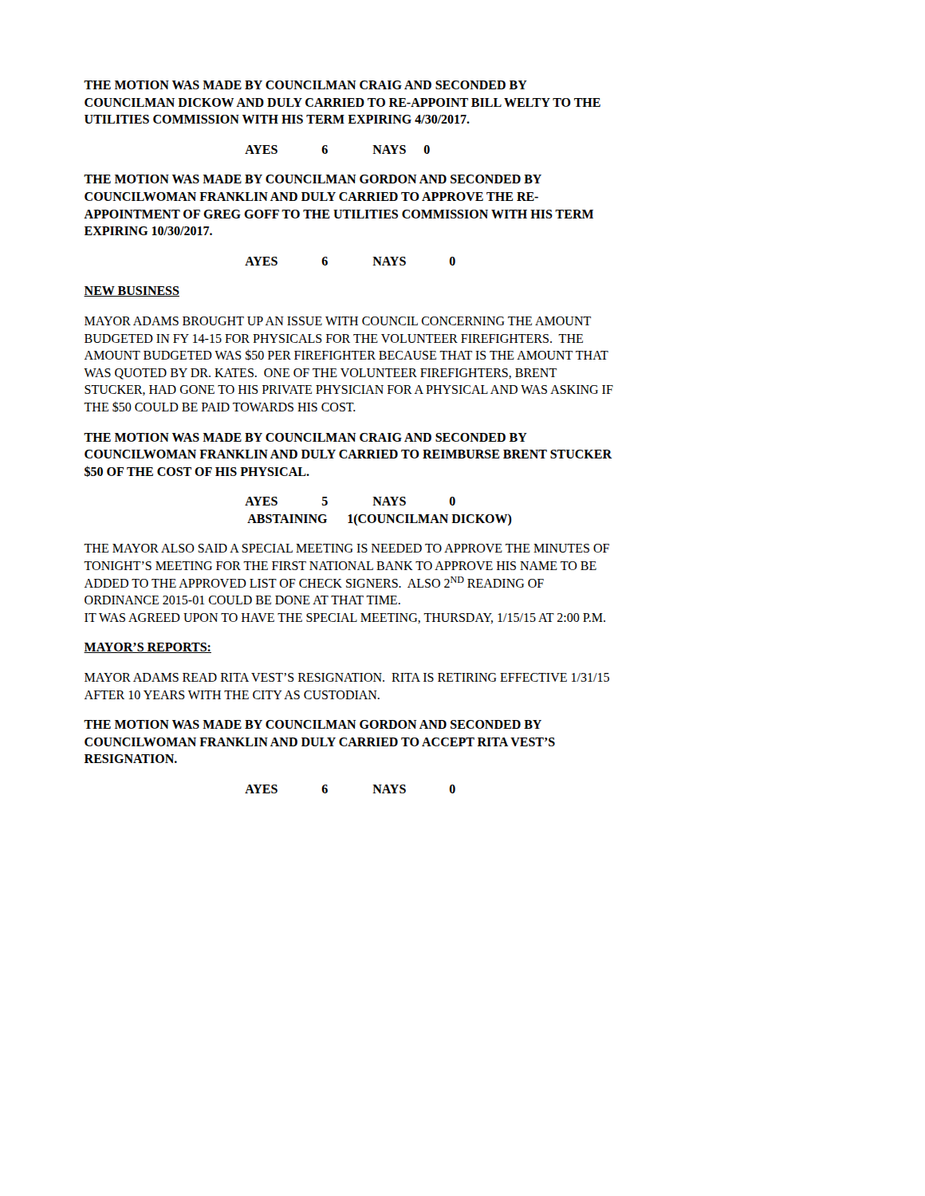THE MOTION WAS MADE BY COUNCILMAN CRAIG AND SECONDED BY COUNCILMAN DICKOW AND DULY CARRIED TO RE-APPOINT BILL WELTY TO THE UTILITIES COMMISSION WITH HIS TERM EXPIRING 4/30/2017.
AYES 6 NAYS 0
THE MOTION WAS MADE BY COUNCILMAN GORDON AND SECONDED BY COUNCILWOMAN FRANKLIN AND DULY CARRIED TO APPROVE THE RE-APPOINTMENT OF GREG GOFF TO THE UTILITIES COMMISSION WITH HIS TERM EXPIRING 10/30/2017.
AYES 6 NAYS 0
NEW BUSINESS
MAYOR ADAMS BROUGHT UP AN ISSUE WITH COUNCIL CONCERNING THE AMOUNT BUDGETED IN FY 14-15 FOR PHYSICALS FOR THE VOLUNTEER FIREFIGHTERS. THE AMOUNT BUDGETED WAS $50 PER FIREFIGHTER BECAUSE THAT IS THE AMOUNT THAT WAS QUOTED BY DR. KATES. ONE OF THE VOLUNTEER FIREFIGHTERS, BRENT STUCKER, HAD GONE TO HIS PRIVATE PHYSICIAN FOR A PHYSICAL AND WAS ASKING IF THE $50 COULD BE PAID TOWARDS HIS COST.
THE MOTION WAS MADE BY COUNCILMAN CRAIG AND SECONDED BY COUNCILWOMAN FRANKLIN AND DULY CARRIED TO REIMBURSE BRENT STUCKER $50 OF THE COST OF HIS PHYSICAL.
AYES 5 NAYS 0 ABSTAINING 1(COUNCILMAN DICKOW)
THE MAYOR ALSO SAID A SPECIAL MEETING IS NEEDED TO APPROVE THE MINUTES OF TONIGHT’S MEETING FOR THE FIRST NATIONAL BANK TO APPROVE HIS NAME TO BE ADDED TO THE APPROVED LIST OF CHECK SIGNERS. ALSO 2ND READING OF ORDINANCE 2015-01 COULD BE DONE AT THAT TIME.
IT WAS AGREED UPON TO HAVE THE SPECIAL MEETING, THURSDAY, 1/15/15 AT 2:00 P.M.
MAYOR’S REPORTS:
MAYOR ADAMS READ RITA VEST’S RESIGNATION. RITA IS RETIRING EFFECTIVE 1/31/15 AFTER 10 YEARS WITH THE CITY AS CUSTODIAN.
THE MOTION WAS MADE BY COUNCILMAN GORDON AND SECONDED BY COUNCILWOMAN FRANKLIN AND DULY CARRIED TO ACCEPT RITA VEST’S RESIGNATION.
AYES 6 NAYS 0